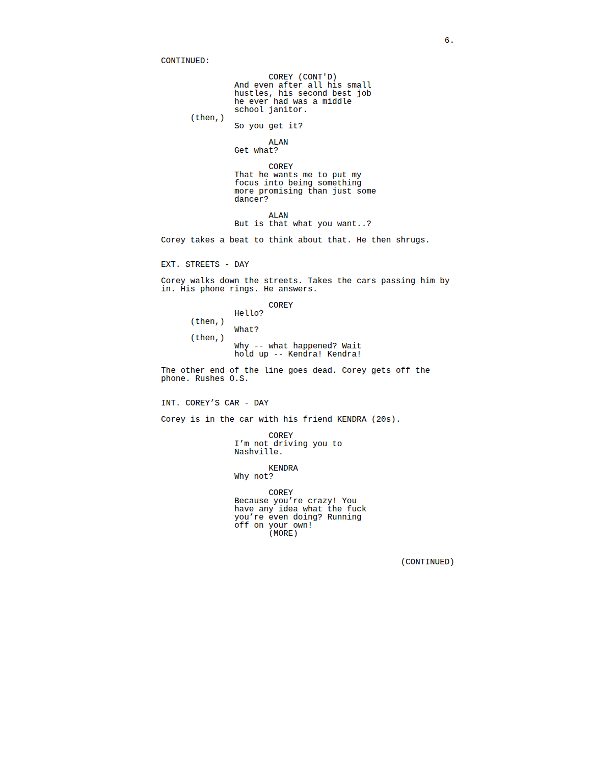6.
CONTINUED:
COREY (CONT'D)
And even after all his small hustles, his second best job he ever had was a middle school janitor.
(then,)
So you get it?
ALAN
Get what?
COREY
That he wants me to put my focus into being something more promising than just some dancer?
ALAN
But is that what you want..?
Corey takes a beat to think about that. He then shrugs.
EXT. STREETS - DAY
Corey walks down the streets. Takes the cars passing him by in. His phone rings. He answers.
COREY
Hello?
(then,)
What?
(then,)
Why -- what happened? Wait hold up -- Kendra! Kendra!
The other end of the line goes dead. Corey gets off the phone. Rushes O.S.
INT. COREY’S CAR - DAY
Corey is in the car with his friend KENDRA (20s).
COREY
I’m not driving you to Nashville.
KENDRA
Why not?
COREY
Because you’re crazy! You have any idea what the fuck you’re even doing? Running off on your own!
(MORE)
(CONTINUED)